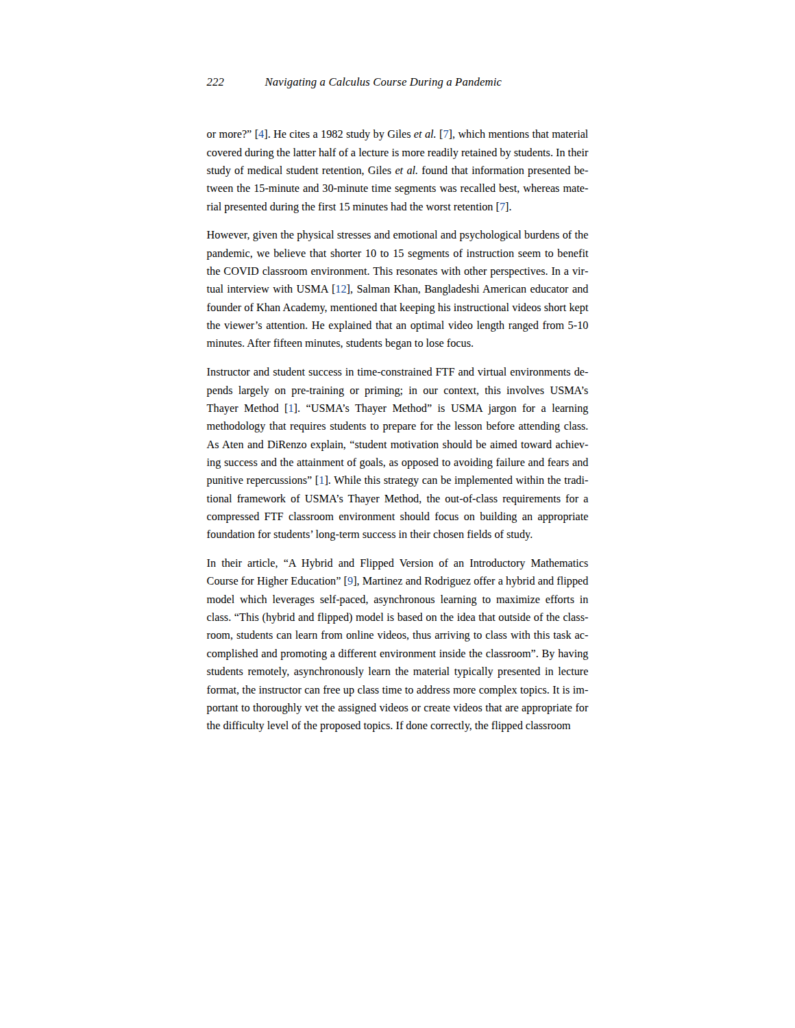222 Navigating a Calculus Course During a Pandemic
or more?” [4]. He cites a 1982 study by Giles et al. [7], which mentions that material covered during the latter half of a lecture is more readily retained by students. In their study of medical student retention, Giles et al. found that information presented between the 15-minute and 30-minute time segments was recalled best, whereas material presented during the first 15 minutes had the worst retention [7].
However, given the physical stresses and emotional and psychological burdens of the pandemic, we believe that shorter 10 to 15 segments of instruction seem to benefit the COVID classroom environment. This resonates with other perspectives. In a virtual interview with USMA [12], Salman Khan, Bangladeshi American educator and founder of Khan Academy, mentioned that keeping his instructional videos short kept the viewer’s attention. He explained that an optimal video length ranged from 5-10 minutes. After fifteen minutes, students began to lose focus.
Instructor and student success in time-constrained FTF and virtual environments depends largely on pre-training or priming; in our context, this involves USMA’s Thayer Method [1]. “USMA’s Thayer Method” is USMA jargon for a learning methodology that requires students to prepare for the lesson before attending class. As Aten and DiRenzo explain, “student motivation should be aimed toward achieving success and the attainment of goals, as opposed to avoiding failure and fears and punitive repercussions” [1]. While this strategy can be implemented within the traditional framework of USMA’s Thayer Method, the out-of-class requirements for a compressed FTF classroom environment should focus on building an appropriate foundation for students’ long-term success in their chosen fields of study.
In their article, “A Hybrid and Flipped Version of an Introductory Mathematics Course for Higher Education” [9], Martinez and Rodriguez offer a hybrid and flipped model which leverages self-paced, asynchronous learning to maximize efforts in class. “This (hybrid and flipped) model is based on the idea that outside of the classroom, students can learn from online videos, thus arriving to class with this task accomplished and promoting a different environment inside the classroom”. By having students remotely, asynchronously learn the material typically presented in lecture format, the instructor can free up class time to address more complex topics. It is important to thoroughly vet the assigned videos or create videos that are appropriate for the difficulty level of the proposed topics. If done correctly, the flipped classroom